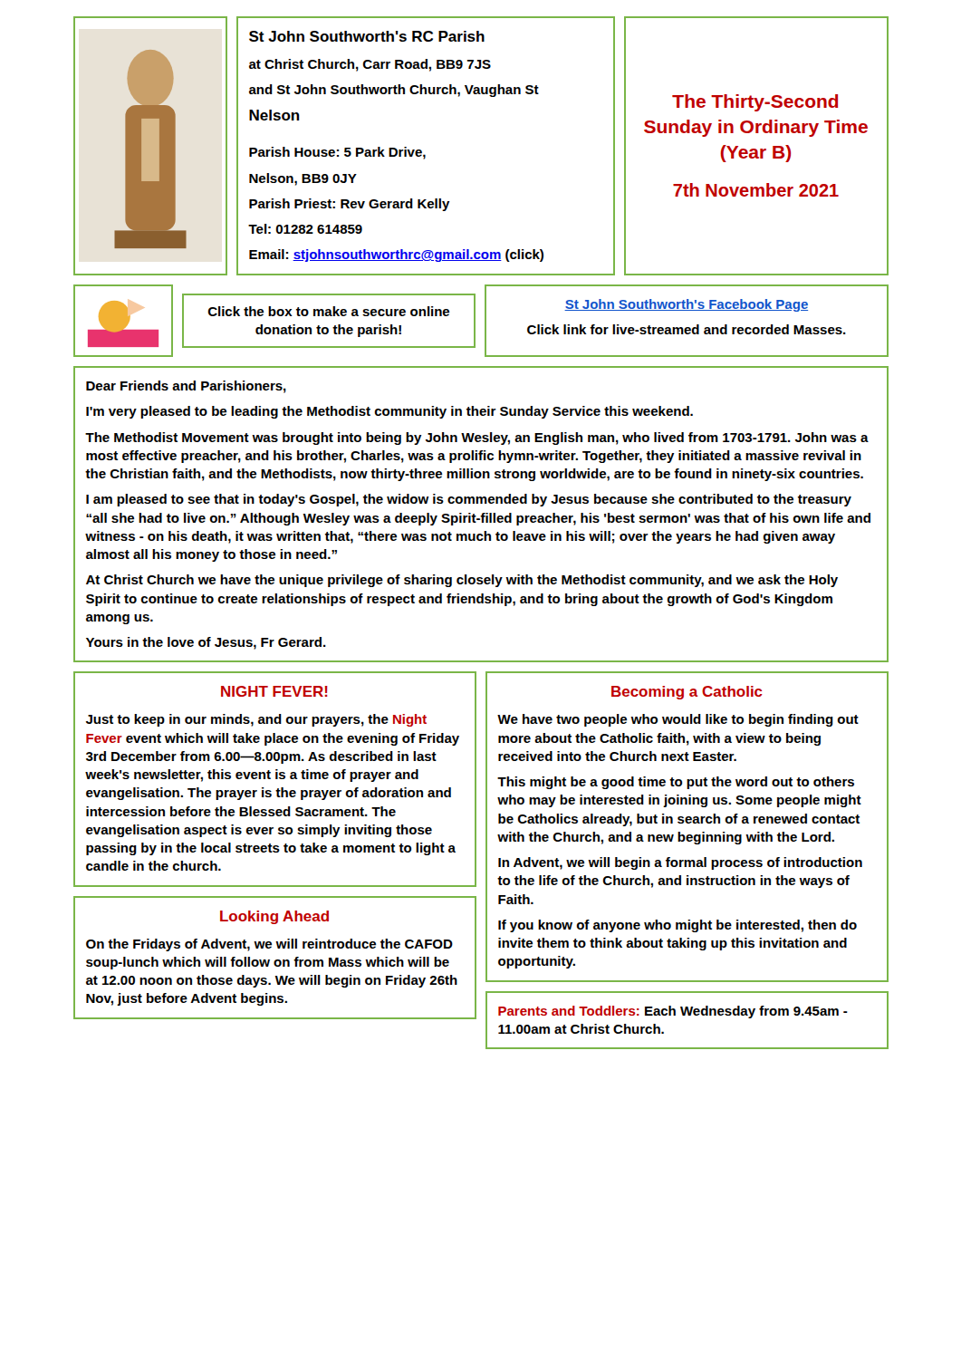St John Southworth's RC Parish
at Christ Church, Carr Road, BB9 7JS
and St John Southworth Church, Vaughan St
Nelson
Parish House: 5 Park Drive,
Nelson, BB9 0JY
Parish Priest: Rev Gerard Kelly
Tel: 01282 614859
Email: stjohnsouthworthrc@gmail.com (click)
The Thirty-Second Sunday in Ordinary Time
(Year B)
7th November 2021
Click the box to make a secure online donation to the parish!
St John Southworth's Facebook Page
Click link for live-streamed and recorded Masses.
Dear Friends and Parishioners,
I'm very pleased to be leading the Methodist community in their Sunday Service this weekend.
The Methodist Movement was brought into being by John Wesley, an English man, who lived from 1703-1791. John was a most effective preacher, and his brother, Charles, was a prolific hymn-writer. Together, they initiated a massive revival in the Christian faith, and the Methodists, now thirty-three million strong worldwide, are to be found in ninety-six countries.
I am pleased to see that in today's Gospel, the widow is commended by Jesus because she contributed to the treasury “all she had to live on.” Although Wesley was a deeply Spirit-filled preacher, his 'best sermon' was that of his own life and witness - on his death, it was written that, “there was not much to leave in his will; over the years he had given away almost all his money to those in need.”
At Christ Church we have the unique privilege of sharing closely with the Methodist community, and we ask the Holy Spirit to continue to create relationships of respect and friendship, and to bring about the growth of God's Kingdom among us.
Yours in the love of Jesus, Fr Gerard.
NIGHT FEVER!
Just to keep in our minds, and our prayers, the Night Fever event which will take place on the evening of Friday 3rd December from 6.00—8.00pm. As described in last week's newsletter, this event is a time of prayer and evangelisation. The prayer is the prayer of adoration and intercession before the Blessed Sacrament. The evangelisation aspect is ever so simply inviting those passing by in the local streets to take a moment to light a candle in the church.
Looking Ahead
On the Fridays of Advent, we will reintroduce the CAFOD soup-lunch which will follow on from Mass which will be at 12.00 noon on those days. We will begin on Friday 26th Nov, just before Advent begins.
Becoming a Catholic
We have two people who would like to begin finding out more about the Catholic faith, with a view to being received into the Church next Easter.
This might be a good time to put the word out to others who may be interested in joining us. Some people might be Catholics already, but in search of a renewed contact with the Church, and a new beginning with the Lord.
In Advent, we will begin a formal process of introduction to the life of the Church, and instruction in the ways of Faith.
If you know of anyone who might be interested, then do invite them to think about taking up this invitation and opportunity.
Parents and Toddlers: Each Wednesday from 9.45am - 11.00am at Christ Church.